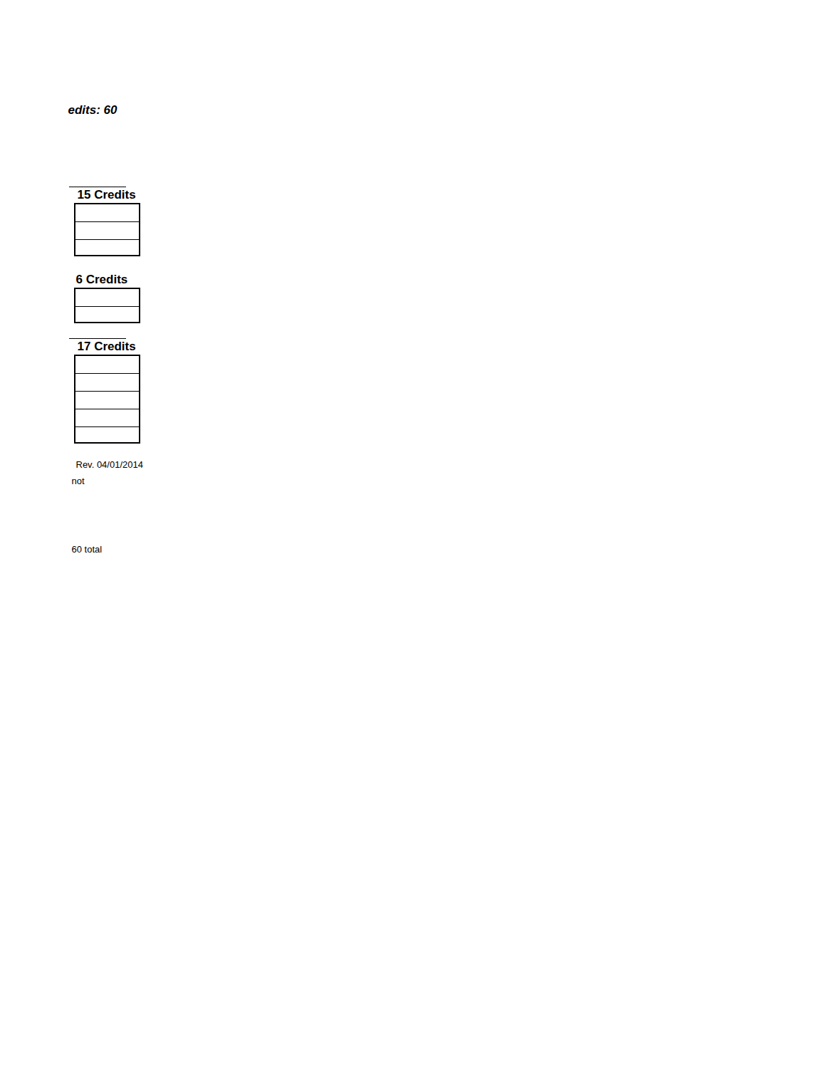edits: 60
15 Credits
6 Credits
17 Credits
Rev. 04/01/2014
not
60 total